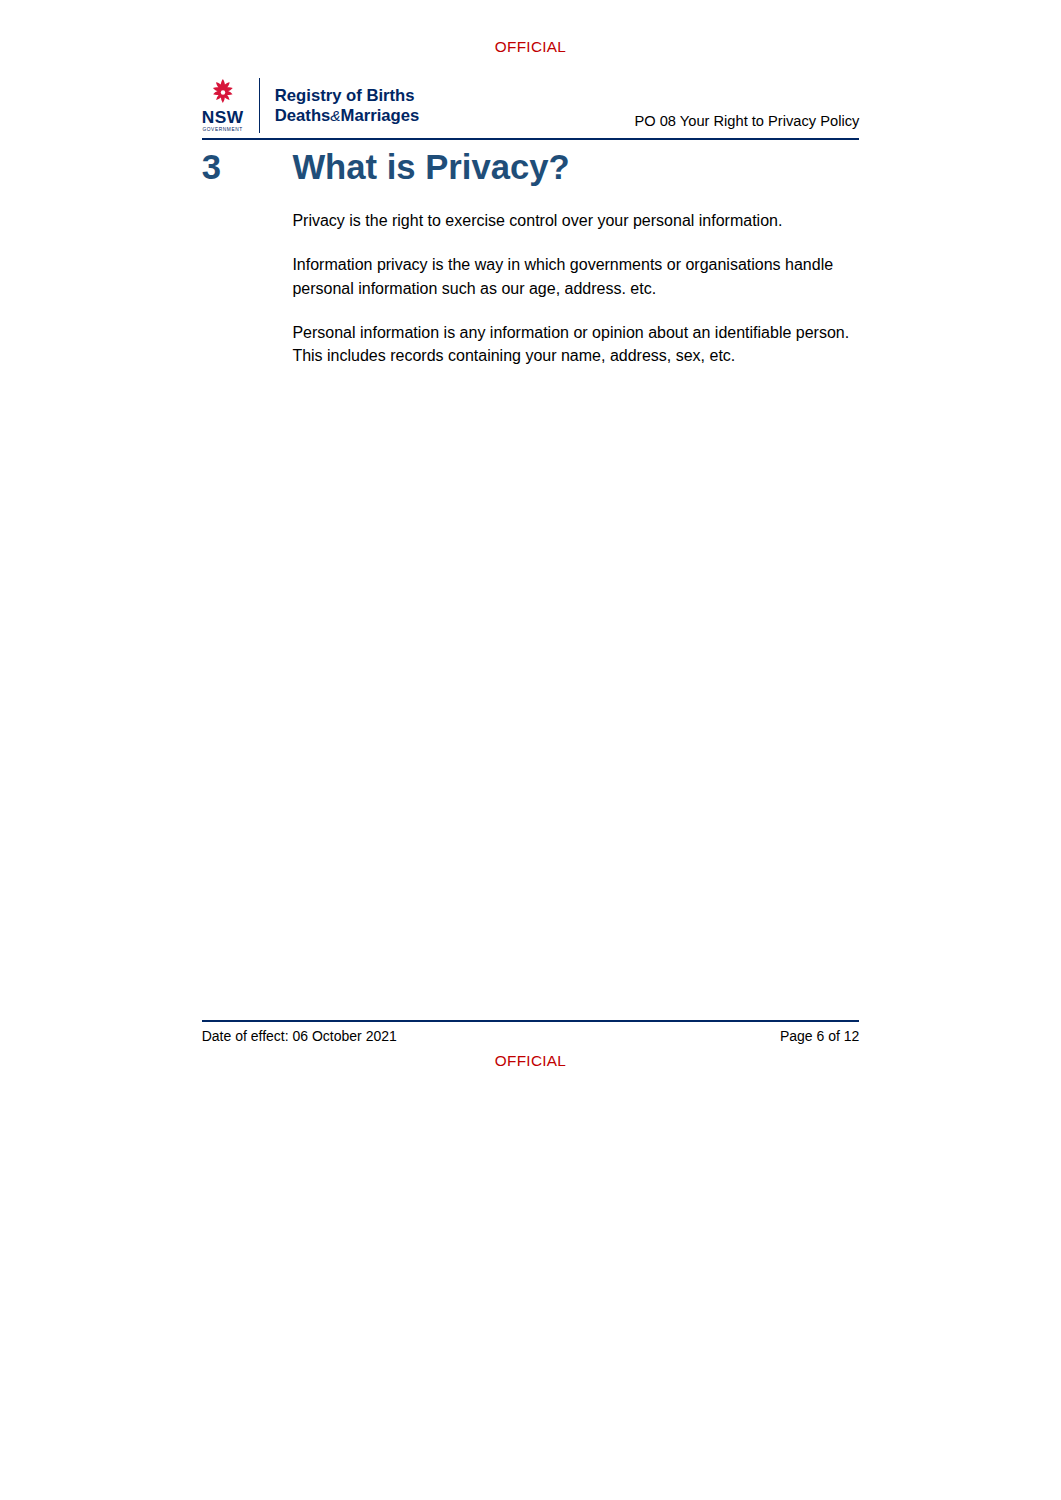OFFICIAL
NSW
GOVERNMENT
Registry of Births
Deaths&Marriages
PO 08 Your Right to Privacy Policy
3 What is Privacy?
Privacy is the right to exercise control over your personal information.
Information privacy is the way in which governments or organisations handle personal information such as our age, address. etc.
Personal information is any information or opinion about an identifiable person. This includes records containing your name, address, sex, etc.
Date of effect: 06 October 2021
Page 6 of 12
OFFICIAL